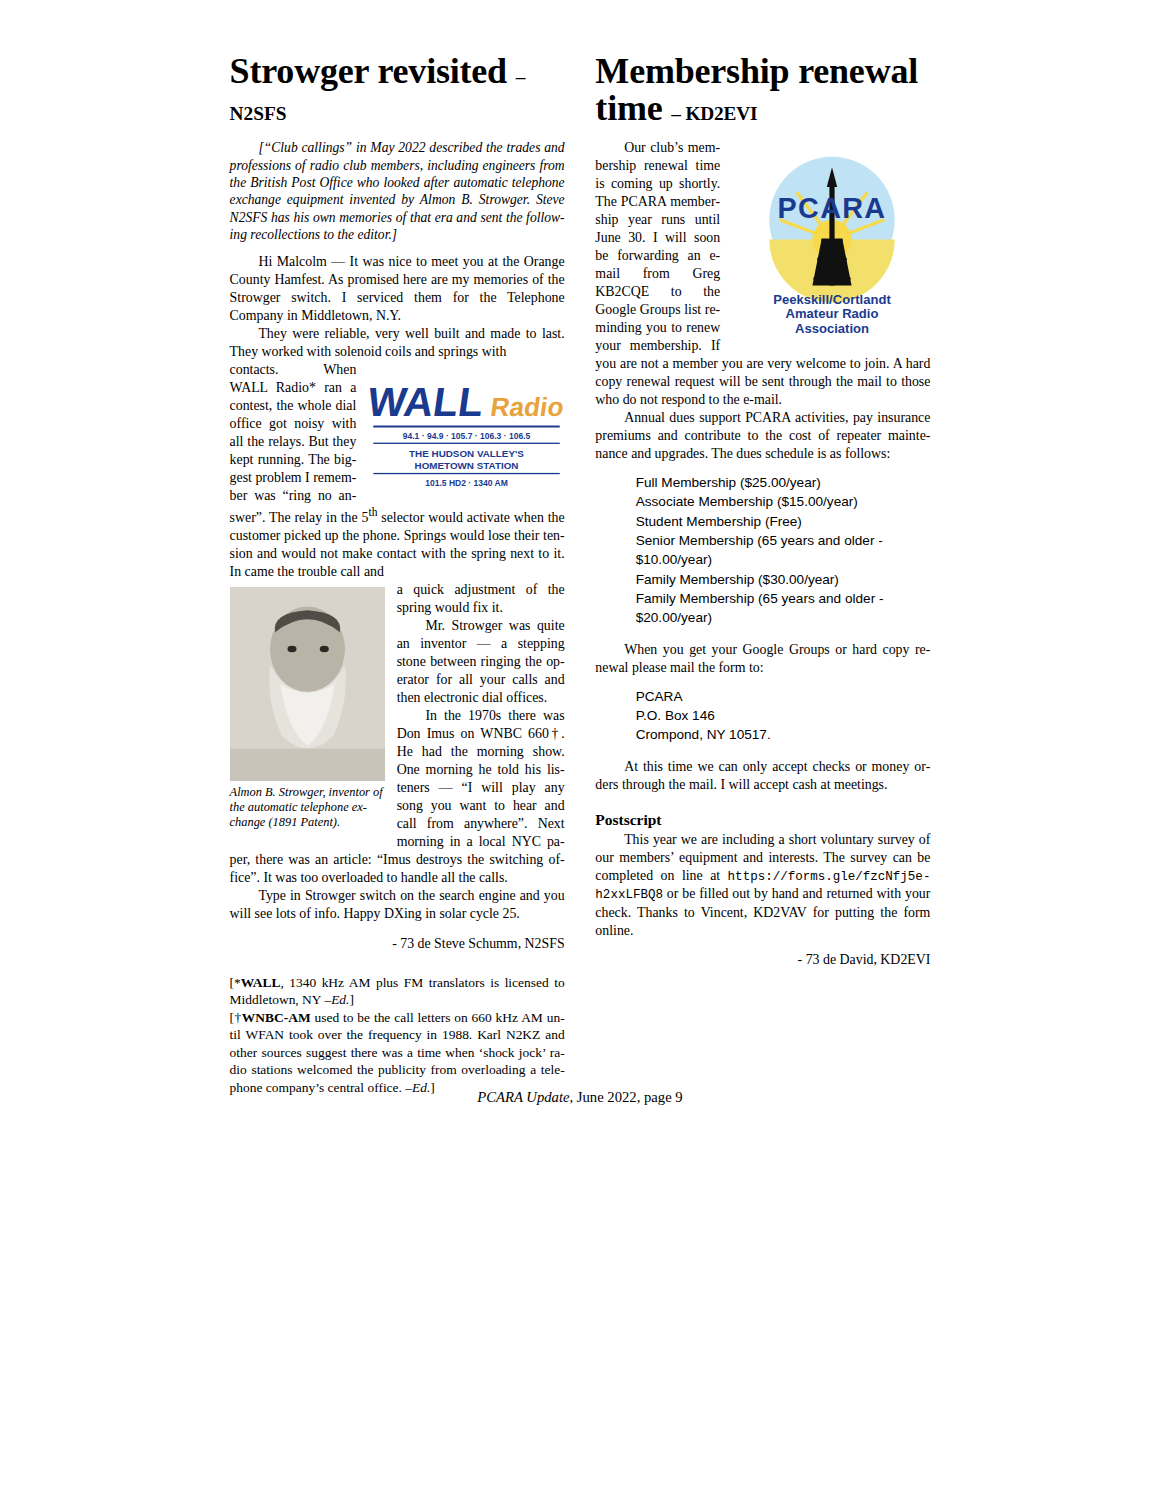Strowger revisited – N2SFS
[“Club callings” in May 2022 described the trades and professions of radio club members, including engineers from the British Post Office who looked after automatic telephone exchange equipment invented by Almon B. Strowger. Steve N2SFS has his own memories of that era and sent the following recollections to the editor.]
Hi Malcolm — It was nice to meet you at the Orange County Hamfest. As promised here are my memories of the Strowger switch. I serviced them for the Telephone Company in Middletown, N.Y.
They were reliable, very well built and made to last. They worked with solenoid coils and springs with
contacts. When WALL Radio* ran a contest, the whole dial office got noisy with all the relays. But they kept running. The biggest problem I remember was “ring no answer”. The relay in the 5th selector would activate when the customer picked up the phone. Springs would lose their tension and would not make contact with the spring next to it. In came the trouble call and
Almon B. Strowger, inventor of the automatic telephone exchange (1891 Patent).
a quick adjustment of the spring would fix it.
Mr. Strowger was quite an inventor — a stepping stone between ringing the operator for all your calls and then electronic dial offices.
In the 1970s there was Don Imus on WNBC 660†. He had the morning show. One morning he told his listeners — “I will play any song you want to hear and call from anywhere”. Next morning in a local NYC paper, there was an article: “Imus destroys the switching office”. It was too overloaded to handle all the calls.
Type in Strowger switch on the search engine and you will see lots of info. Happy DXing in solar cycle 25.
- 73 de Steve Schumm, N2SFS
[*WALL, 1340 kHz AM plus FM translators is licensed to Middletown, NY –Ed.]
[†WNBC-AM used to be the call letters on 660 kHz AM until WFAN took over the frequency in 1988. Karl N2KZ and other sources suggest there was a time when ‘shock jock’ radio stations welcomed the publicity from overloading a telephone company’s central office. –Ed.]
Membership renewal time – KD2EVI
Our club’s membership renewal time is coming up shortly. The PCARA membership year runs until June 30. I will soon be forwarding an e-mail from Greg KB2CQE to the Google Groups list reminding you to renew your membership. If you are not a member you are very welcome to join. A hard copy renewal request will be sent through the mail to those who do not respond to the e-mail.
Annual dues support PCARA activities, pay insurance premiums and contribute to the cost of repeater maintenance and upgrades. The dues schedule is as follows:
Full Membership ($25.00/year)
Associate Membership ($15.00/year)
Student Membership (Free)
Senior Membership (65 years and older - $10.00/year)
Family Membership ($30.00/year)
Family Membership (65 years and older - $20.00/year)
When you get your Google Groups or hard copy renewal please mail the form to:
PCARA
P.O. Box 146
Crompond, NY 10517.
At this time we can only accept checks or money orders through the mail. I will accept cash at meetings.
Postscript
This year we are including a short voluntary survey of our members’ equipment and interests. The survey can be completed on line at https://forms.gle/fzcNfj5e-h2xxLFBQ8 or be filled out by hand and returned with your check. Thanks to Vincent, KD2VAV for putting the form online.
- 73 de David, KD2EVI
PCARA Update, June 2022, page 9